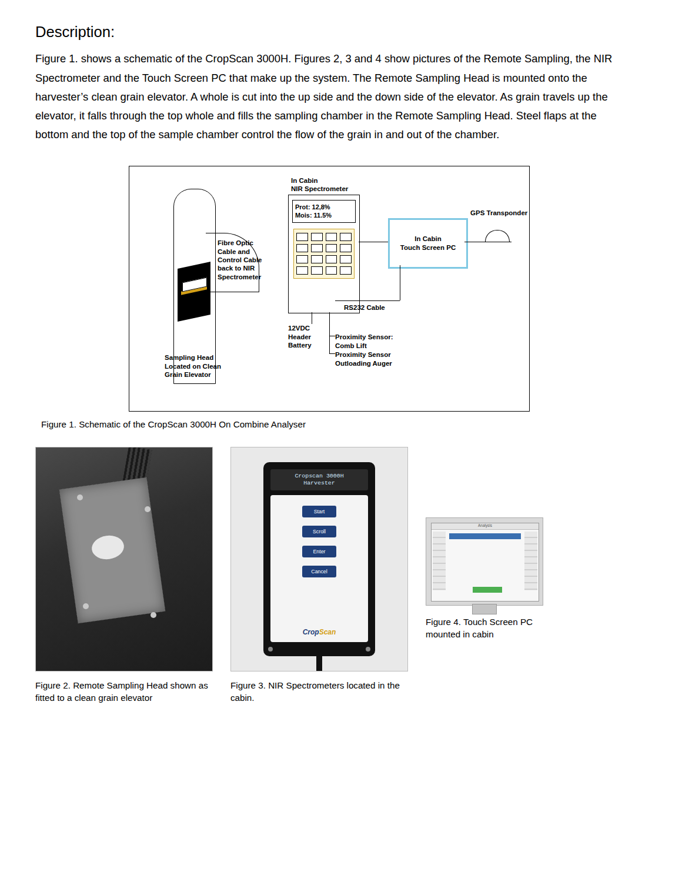Description:
Figure 1. shows a schematic of the CropScan 3000H. Figures 2, 3 and 4 show pictures of the Remote Sampling, the NIR Spectrometer and the Touch Screen PC that make up the system. The Remote Sampling Head is mounted onto the harvester’s clean grain elevator. A whole is cut into the up side and the down side of the elevator. As grain travels up the elevator, it falls through the top whole and fills the sampling chamber in the Remote Sampling Head. Steel flaps at the bottom and the top of the sample chamber control the flow of the grain in and out of the chamber.
In Cabin
NIR Spectrometer
Prot: 12,8%
Mois: 11.5%
In Cabin
Touch Screen PC
GPS Transponder
Fibre Optic
Cable and
Control Cable
back to NIR
Spectrometer
12VDC
Header
Battery
RS232 Cable
Proximity Sensor:
Comb Lift
Proximity Sensor
Outloading Auger
Sampling Head
Located on Clean
Grain Elevator
Figure 1. Schematic of the CropScan 3000H On Combine Analyser
Figure 2. Remote Sampling Head shown as fitted to a clean grain elevator
Cropscan 3000H
Harvester
Start
Scroll
Enter
Cancel
CropScan
Figure 3. NIR Spectrometers located in the cabin.
Analysis
Figure 4. Touch Screen PC mounted in cabin